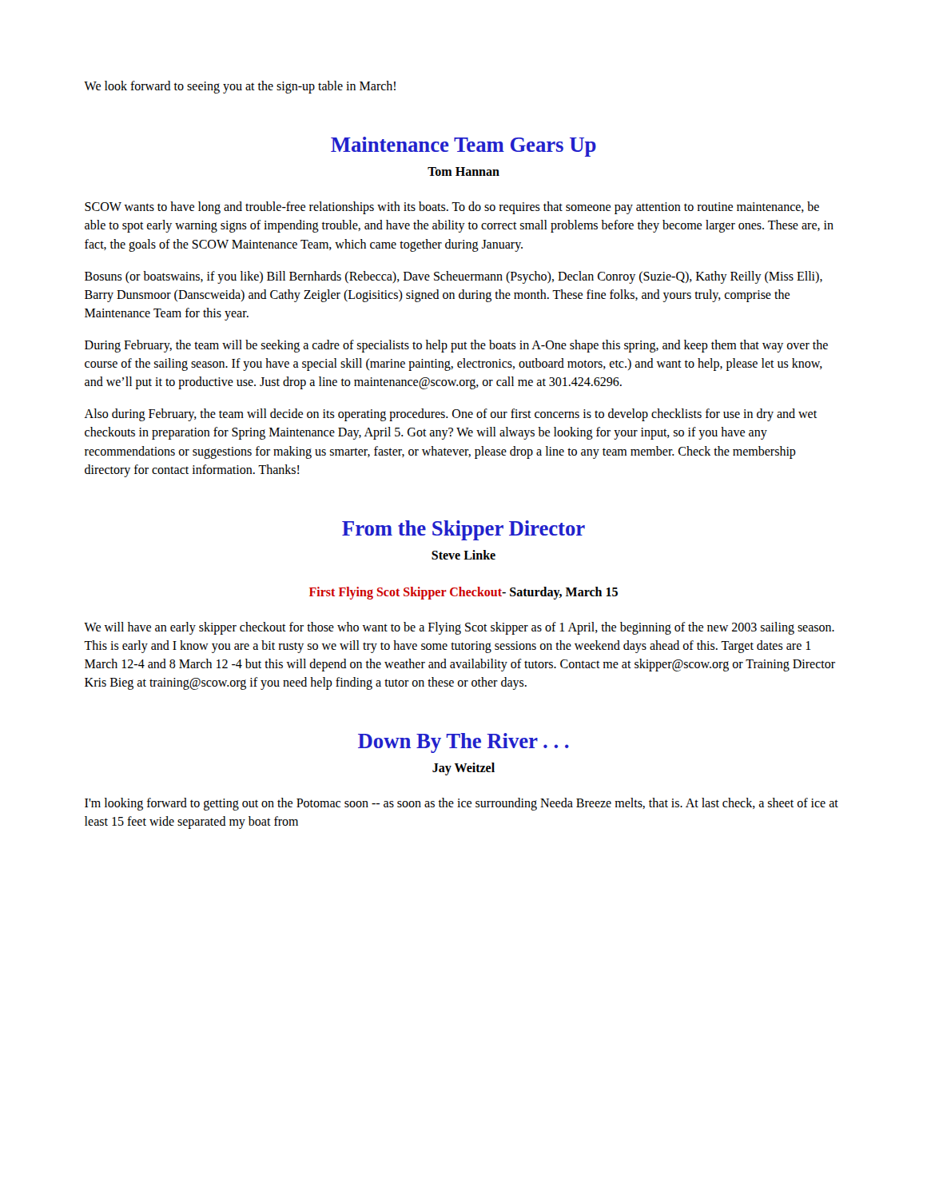We look forward to seeing you at the sign-up table in March!
Maintenance Team Gears Up
Tom Hannan
SCOW wants to have long and trouble-free relationships with its boats. To do so requires that someone pay attention to routine maintenance, be able to spot early warning signs of impending trouble, and have the ability to correct small problems before they become larger ones. These are, in fact, the goals of the SCOW Maintenance Team, which came together during January.
Bosuns (or boatswains, if you like) Bill Bernhards (Rebecca), Dave Scheuermann (Psycho), Declan Conroy (Suzie-Q), Kathy Reilly (Miss Elli), Barry Dunsmoor (Danscweida) and Cathy Zeigler (Logisitics) signed on during the month. These fine folks, and yours truly, comprise the Maintenance Team for this year.
During February, the team will be seeking a cadre of specialists to help put the boats in A-One shape this spring, and keep them that way over the course of the sailing season. If you have a special skill (marine painting, electronics, outboard motors, etc.) and want to help, please let us know, and we’ll put it to productive use. Just drop a line to maintenance@scow.org, or call me at 301.424.6296.
Also during February, the team will decide on its operating procedures. One of our first concerns is to develop checklists for use in dry and wet checkouts in preparation for Spring Maintenance Day, April 5. Got any? We will always be looking for your input, so if you have any recommendations or suggestions for making us smarter, faster, or whatever, please drop a line to any team member. Check the membership directory for contact information. Thanks!
From the Skipper Director
Steve Linke
First Flying Scot Skipper Checkout- Saturday, March 15
We will have an early skipper checkout for those who want to be a Flying Scot skipper as of 1 April, the beginning of the new 2003 sailing season. This is early and I know you are a bit rusty so we will try to have some tutoring sessions on the weekend days ahead of this. Target dates are 1 March 12-4 and 8 March 12 -4 but this will depend on the weather and availability of tutors. Contact me at skipper@scow.org or Training Director Kris Bieg at training@scow.org if you need help finding a tutor on these or other days.
Down By The River . . .
Jay Weitzel
I'm looking forward to getting out on the Potomac soon -- as soon as the ice surrounding Needa Breeze melts, that is. At last check, a sheet of ice at least 15 feet wide separated my boat from